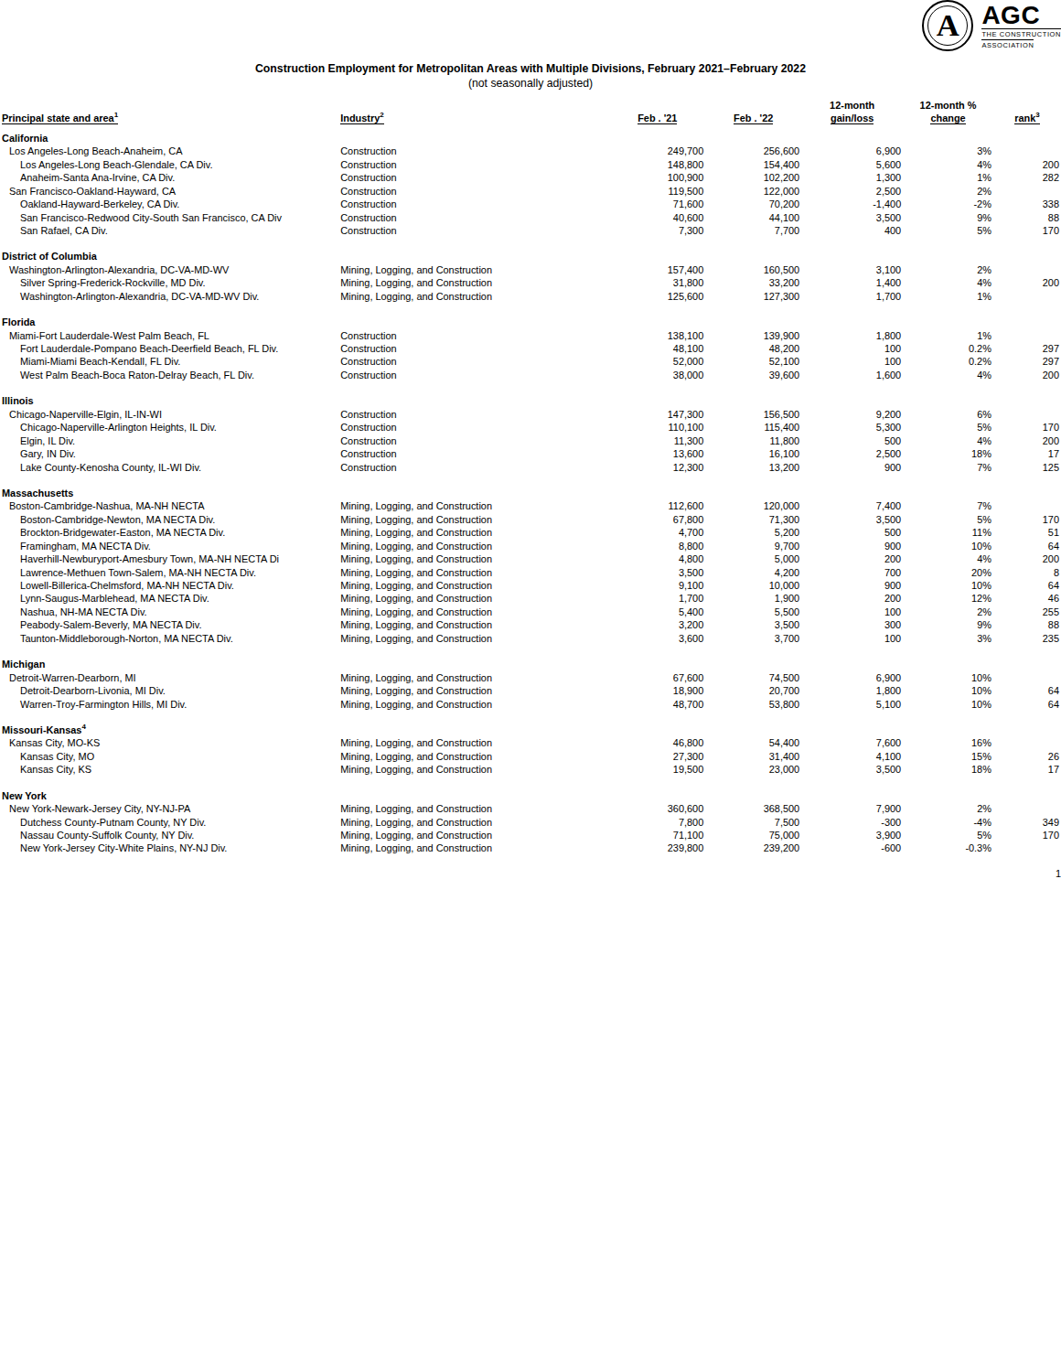A AGC
The Construction
Association
Construction Employment for Metropolitan Areas with Multiple Divisions, February 2021–February 2022
(not seasonally adjusted)
| | | | | 12-month | 12-month % | |
| --- | --- | --- | --- | --- | --- | --- |
| Principal state and area 1 | Industry 2 | Feb . '21 | Feb . '22 | gain/loss | change | rank 3 |
| California |
| Los Angeles-Long Beach-Anaheim, CA | Construction | 249,700 | 256,600 | 6,900 | 3% | |
| Los Angeles-Long Beach-Glendale, CA Div. | Construction | 148,800 | 154,400 | 5,600 | 4% | 200 |
| Anaheim-Santa Ana-Irvine, CA Div. | Construction | 100,900 | 102,200 | 1,300 | 1% | 282 |
| San Francisco-Oakland-Hayward, CA | Construction | 119,500 | 122,000 | 2,500 | 2% | |
| Oakland-Hayward-Berkeley, CA Div. | Construction | 71,600 | 70,200 | -1,400 | -2% | 338 |
| San Francisco-Redwood City-South San Francisco, CA Div | Construction | 40,600 | 44,100 | 3,500 | 9% | 88 |
| San Rafael, CA Div. | Construction | 7,300 | 7,700 | 400 | 5% | 170 |
| District of Columbia |
| Washington-Arlington-Alexandria, DC-VA-MD-WV | Mining, Logging, and Construction | 157,400 | 160,500 | 3,100 | 2% | |
| Silver Spring-Frederick-Rockville, MD Div. | Mining, Logging, and Construction | 31,800 | 33,200 | 1,400 | 4% | 200 |
| Washington-Arlington-Alexandria, DC-VA-MD-WV Div. | Mining, Logging, and Construction | 125,600 | 127,300 | 1,700 | 1% | |
| Florida |
| Miami-Fort Lauderdale-West Palm Beach, FL | Construction | 138,100 | 139,900 | 1,800 | 1% | |
| Fort Lauderdale-Pompano Beach-Deerfield Beach, FL Div. | Construction | 48,100 | 48,200 | 100 | 0.2% | 297 |
| Miami-Miami Beach-Kendall, FL Div. | Construction | 52,000 | 52,100 | 100 | 0.2% | 297 |
| West Palm Beach-Boca Raton-Delray Beach, FL Div. | Construction | 38,000 | 39,600 | 1,600 | 4% | 200 |
| Illinois |
| Chicago-Naperville-Elgin, IL-IN-WI | Construction | 147,300 | 156,500 | 9,200 | 6% | |
| Chicago-Naperville-Arlington Heights, IL Div. | Construction | 110,100 | 115,400 | 5,300 | 5% | 170 |
| Elgin, IL Div. | Construction | 11,300 | 11,800 | 500 | 4% | 200 |
| Gary, IN Div. | Construction | 13,600 | 16,100 | 2,500 | 18% | 17 |
| Lake County-Kenosha County, IL-WI Div. | Construction | 12,300 | 13,200 | 900 | 7% | 125 |
| Massachusetts |
| Boston-Cambridge-Nashua, MA-NH NECTA | Mining, Logging, and Construction | 112,600 | 120,000 | 7,400 | 7% | |
| Boston-Cambridge-Newton, MA NECTA Div. | Mining, Logging, and Construction | 67,800 | 71,300 | 3,500 | 5% | 170 |
| Brockton-Bridgewater-Easton, MA NECTA Div. | Mining, Logging, and Construction | 4,700 | 5,200 | 500 | 11% | 51 |
| Framingham, MA NECTA Div. | Mining, Logging, and Construction | 8,800 | 9,700 | 900 | 10% | 64 |
| Haverhill-Newburyport-Amesbury Town, MA-NH NECTA Di | Mining, Logging, and Construction | 4,800 | 5,000 | 200 | 4% | 200 |
| Lawrence-Methuen Town-Salem, MA-NH NECTA Div. | Mining, Logging, and Construction | 3,500 | 4,200 | 700 | 20% | 8 |
| Lowell-Billerica-Chelmsford, MA-NH NECTA Div. | Mining, Logging, and Construction | 9,100 | 10,000 | 900 | 10% | 64 |
| Lynn-Saugus-Marblehead, MA NECTA Div. | Mining, Logging, and Construction | 1,700 | 1,900 | 200 | 12% | 46 |
| Nashua, NH-MA NECTA Div. | Mining, Logging, and Construction | 5,400 | 5,500 | 100 | 2% | 255 |
| Peabody-Salem-Beverly, MA NECTA Div. | Mining, Logging, and Construction | 3,200 | 3,500 | 300 | 9% | 88 |
| Taunton-Middleborough-Norton, MA NECTA Div. | Mining, Logging, and Construction | 3,600 | 3,700 | 100 | 3% | 235 |
| Michigan |
| Detroit-Warren-Dearborn, MI | Mining, Logging, and Construction | 67,600 | 74,500 | 6,900 | 10% | |
| Detroit-Dearborn-Livonia, MI Div. | Mining, Logging, and Construction | 18,900 | 20,700 | 1,800 | 10% | 64 |
| Warren-Troy-Farmington Hills, MI Div. | Mining, Logging, and Construction | 48,700 | 53,800 | 5,100 | 10% | 64 |
| Missouri-Kansas 4 |
| Kansas City, MO-KS | Mining, Logging, and Construction | 46,800 | 54,400 | 7,600 | 16% | |
| Kansas City, MO | Mining, Logging, and Construction | 27,300 | 31,400 | 4,100 | 15% | 26 |
| Kansas City, KS | Mining, Logging, and Construction | 19,500 | 23,000 | 3,500 | 18% | 17 |
| New York |
| New York-Newark-Jersey City, NY-NJ-PA | Mining, Logging, and Construction | 360,600 | 368,500 | 7,900 | 2% | |
| Dutchess County-Putnam County, NY Div. | Mining, Logging, and Construction | 7,800 | 7,500 | -300 | -4% | 349 |
| Nassau County-Suffolk County, NY Div. | Mining, Logging, and Construction | 71,100 | 75,000 | 3,900 | 5% | 170 |
| New York-Jersey City-White Plains, NY-NJ Div. | Mining, Logging, and Construction | 239,800 | 239,200 | -600 | -0.3% | |
1